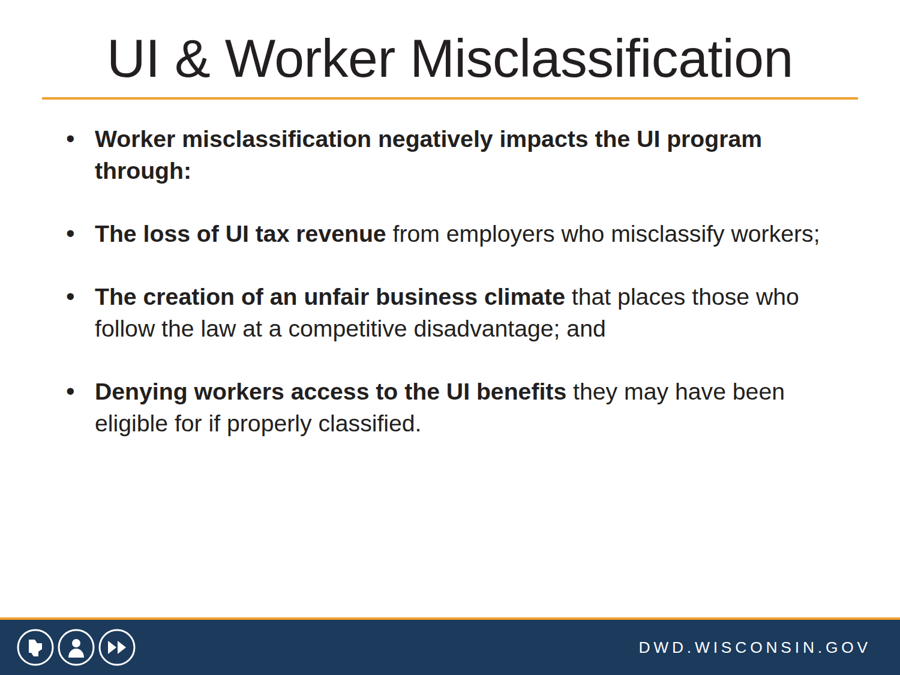UI & Worker Misclassification
Worker misclassification negatively impacts the UI program through:
The loss of UI tax revenue from employers who misclassify workers;
The creation of an unfair business climate that places those who follow the law at a competitive disadvantage; and
Denying workers access to the UI benefits they may have been eligible for if properly classified.
DWD.WISCONSIN.GOV